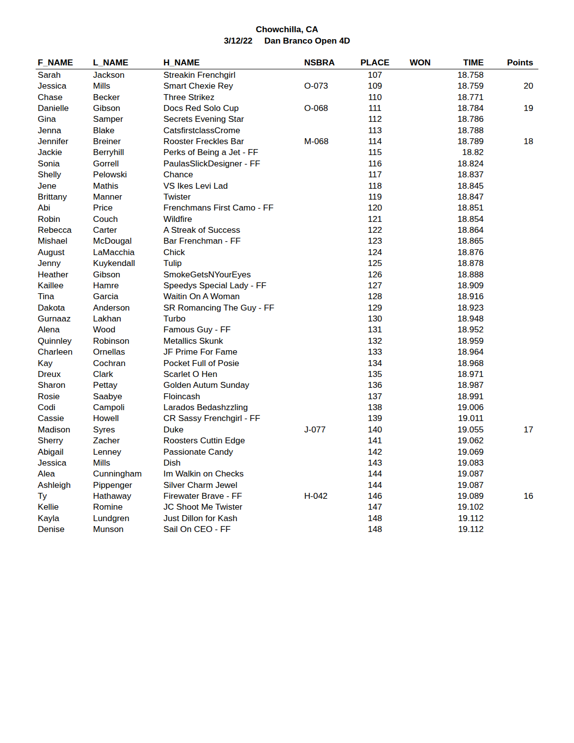Chowchilla, CA
3/12/22 Dan Branco Open 4D
| F_NAME | L_NAME | H_NAME | NSBRA | PLACE | WON | TIME | Points |
| --- | --- | --- | --- | --- | --- | --- | --- |
| Sarah | Jackson | Streakin Frenchgirl | | 107 | | 18.758 | |
| Jessica | Mills | Smart Chexie Rey | O-073 | 109 | | 18.759 | 20 |
| Chase | Becker | Three Strikez | | 110 | | 18.771 | |
| Danielle | Gibson | Docs Red Solo Cup | O-068 | 111 | | 18.784 | 19 |
| Gina | Samper | Secrets Evening Star | | 112 | | 18.786 | |
| Jenna | Blake | CatsfirstclassCrome | | 113 | | 18.788 | |
| Jennifer | Breiner | Rooster Freckles Bar | M-068 | 114 | | 18.789 | 18 |
| Jackie | Berryhill | Perks of Being a Jet - FF | | 115 | | 18.82 | |
| Sonia | Gorrell | PaulasSlickDesigner - FF | | 116 | | 18.824 | |
| Shelly | Pelowski | Chance | | 117 | | 18.837 | |
| Jene | Mathis | VS Ikes Levi Lad | | 118 | | 18.845 | |
| Brittany | Manner | Twister | | 119 | | 18.847 | |
| Abi | Price | Frenchmans First Camo - FF | | 120 | | 18.851 | |
| Robin | Couch | Wildfire | | 121 | | 18.854 | |
| Rebecca | Carter | A Streak of Success | | 122 | | 18.864 | |
| Mishael | McDougal | Bar Frenchman - FF | | 123 | | 18.865 | |
| August | LaMacchia | Chick | | 124 | | 18.876 | |
| Jenny | Kuykendall | Tulip | | 125 | | 18.878 | |
| Heather | Gibson | SmokeGetsNYourEyes | | 126 | | 18.888 | |
| Kaillee | Hamre | Speedys Special Lady - FF | | 127 | | 18.909 | |
| Tina | Garcia | Waitin On A Woman | | 128 | | 18.916 | |
| Dakota | Anderson | SR Romancing The Guy - FF | | 129 | | 18.923 | |
| Gurnaaz | Lakhan | Turbo | | 130 | | 18.948 | |
| Alena | Wood | Famous Guy - FF | | 131 | | 18.952 | |
| Quinnley | Robinson | Metallics Skunk | | 132 | | 18.959 | |
| Charleen | Ornellas | JF Prime For Fame | | 133 | | 18.964 | |
| Kay | Cochran | Pocket Full of Posie | | 134 | | 18.968 | |
| Dreux | Clark | Scarlet O Hen | | 135 | | 18.971 | |
| Sharon | Pettay | Golden Autum Sunday | | 136 | | 18.987 | |
| Rosie | Saabye | Floincash | | 137 | | 18.991 | |
| Codi | Campoli | Larados Bedashzzling | | 138 | | 19.006 | |
| Cassie | Howell | CR Sassy Frenchgirl - FF | | 139 | | 19.011 | |
| Madison | Syres | Duke | J-077 | 140 | | 19.055 | 17 |
| Sherry | Zacher | Roosters Cuttin Edge | | 141 | | 19.062 | |
| Abigail | Lenney | Passionate Candy | | 142 | | 19.069 | |
| Jessica | Mills | Dish | | 143 | | 19.083 | |
| Alea | Cunningham | Im Walkin on Checks | | 144 | | 19.087 | |
| Ashleigh | Pippenger | Silver Charm Jewel | | 144 | | 19.087 | |
| Ty | Hathaway | Firewater Brave - FF | H-042 | 146 | | 19.089 | 16 |
| Kellie | Romine | JC Shoot Me Twister | | 147 | | 19.102 | |
| Kayla | Lundgren | Just Dillon for Kash | | 148 | | 19.112 | |
| Denise | Munson | Sail On CEO - FF | | 148 | | 19.112 | |